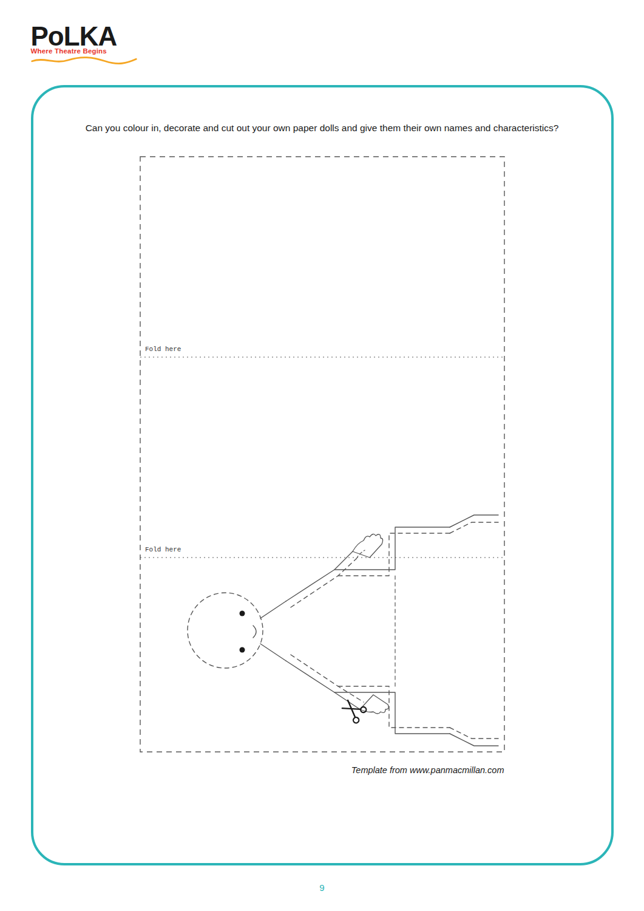Po LKA
Where Theatre Begins
Can you colour in, decorate and cut out your own paper dolls and give them their own names and characteristics?
Fold here Fold here
Template from www.panmacmillan.com
9